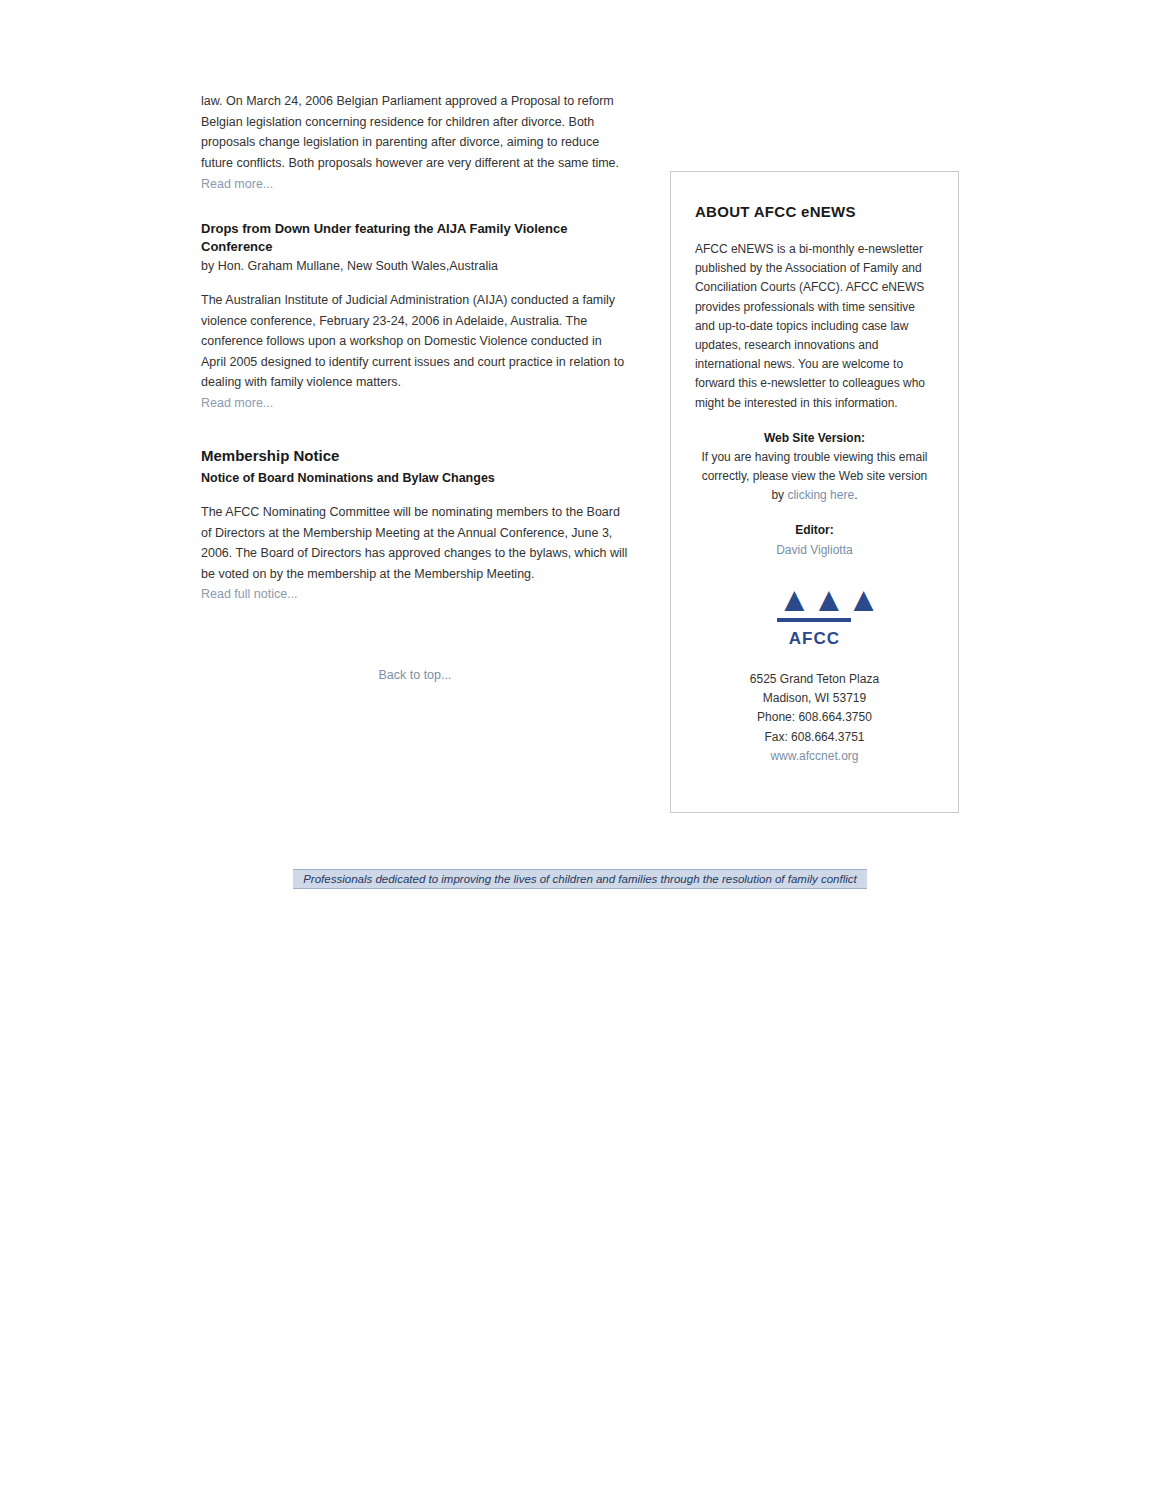| law. On March 24, 2006 Belgian Parliament approved a Proposal to reform Belgian legislation concerning residence for children after divorce. Both proposals change legislation in parenting after divorce, aiming to reduce future conflicts. Both proposals however are very different at the same time. Read more... Drops from Down Under featuring the AIJA Family Violence Conference by Hon. Graham Mullane, New South Wales,Australia The Australian Institute of Judicial Administration (AIJA) conducted a family violence conference, February 23-24, 2006 in Adelaide, Australia. The conference follows upon a workshop on Domestic Violence conducted in April 2005 designed to identify current issues and court practice in relation to dealing with family violence matters. Read more... Membership Notice Notice of Board Nominations and Bylaw Changes The AFCC Nominating Committee will be nominating members to the Board of Directors at the Membership Meeting at the Annual Conference, June 3, 2006. The Board of Directors has approved changes to the bylaws, which will be voted on by the membership at the Membership Meeting. Read full notice... Back to top... | ABOUT AFCC eNEWS AFCC eNEWS is a bi-monthly e-newsletter published by the Association of Family and Conciliation Courts (AFCC). AFCC eNEWS provides professionals with time sensitive and up-to-date topics including case law updates, research innovations and international news. You are welcome to forward this e-newsletter to colleagues who might be interested in this information. Web Site Version: If you are having trouble viewing this email correctly, please view the Web site version by clicking here . Editor: David Vigliotta ▲▲▲ AFCC 6525 Grand Teton Plaza Madison, WI 53719 Phone: 608.664.3750 Fax: 608.664.3751 www.afccnet.org |
Professionals dedicated to improving the lives of children and families through the resolution of family conflict